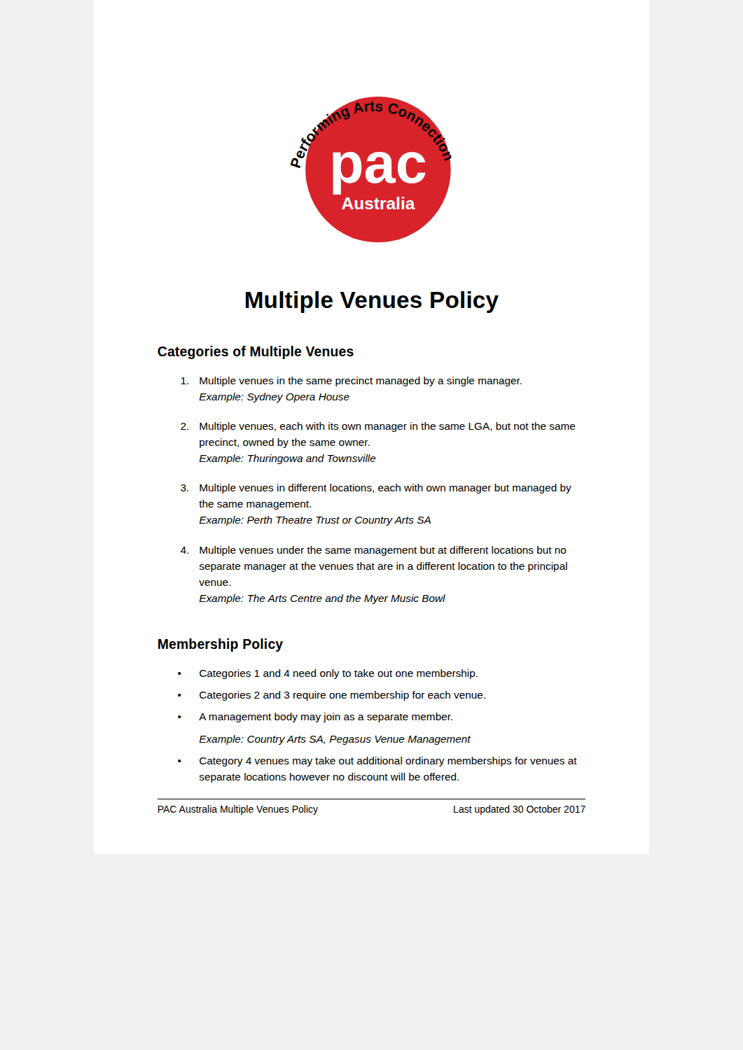Multiple Venues Policy
Categories of Multiple Venues
Multiple venues in the same precinct managed by a single manager.
Example: Sydney Opera House
Multiple venues, each with its own manager in the same LGA, but not the same precinct, owned by the same owner.
Example: Thuringowa and Townsville
Multiple venues in different locations, each with own manager but managed by the same management.
Example: Perth Theatre Trust or Country Arts SA
Multiple venues under the same management but at different locations but no separate manager at the venues that are in a different location to the principal venue.
Example: The Arts Centre and the Myer Music Bowl
Membership Policy
Categories 1 and 4 need only to take out one membership.
Categories 2 and 3 require one membership for each venue.
A management body may join as a separate member.
Example: Country Arts SA, Pegasus Venue Management
Category 4 venues may take out additional ordinary memberships for venues at separate locations however no discount will be offered.
PAC Australia Multiple Venues Policy Last updated 30 October 2017